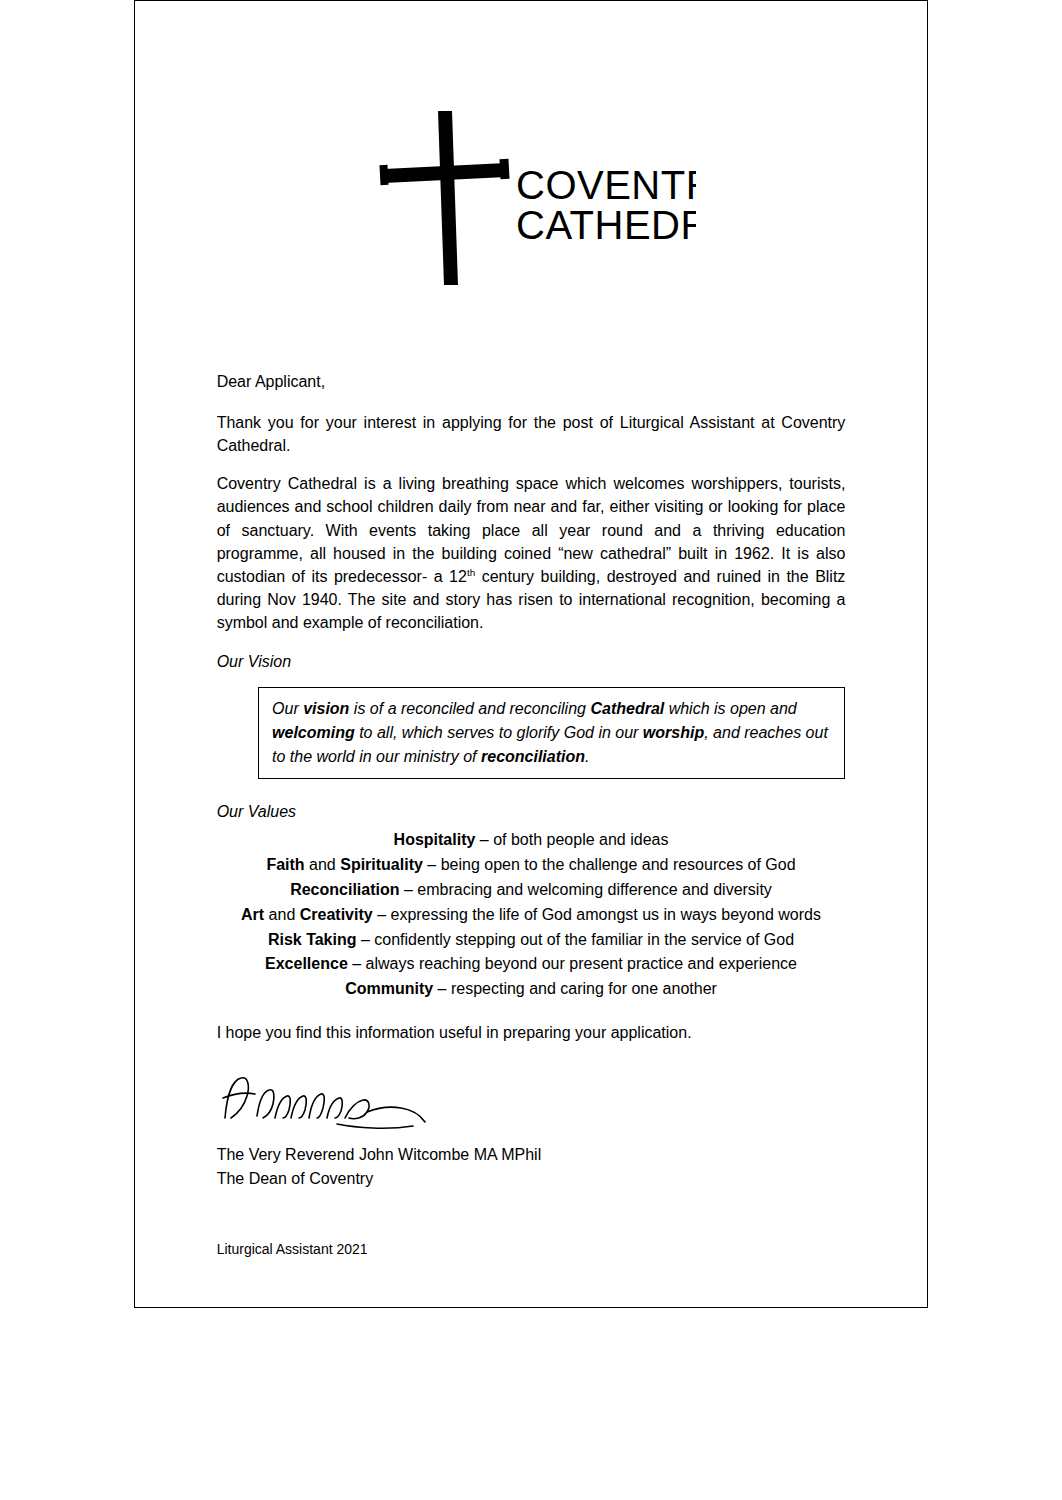COVENTRY CATHEDRAL
Dear Applicant,
Thank you for your interest in applying for the post of Liturgical Assistant at Coventry Cathedral.
Coventry Cathedral is a living breathing space which welcomes worshippers, tourists, audiences and school children daily from near and far, either visiting or looking for place of sanctuary. With events taking place all year round and a thriving education programme, all housed in the building coined “new cathedral” built in 1962. It is also custodian of its predecessor- a 12th century building, destroyed and ruined in the Blitz during Nov 1940. The site and story has risen to international recognition, becoming a symbol and example of reconciliation.
Our Vision
Our vision is of a reconciled and reconciling Cathedral which is open and welcoming to all, which serves to glorify God in our worship, and reaches out to the world in our ministry of reconciliation.
Our Values
Hospitality – of both people and ideas
Faith and Spirituality – being open to the challenge and resources of God
Reconciliation – embracing and welcoming difference and diversity
Art and Creativity – expressing the life of God amongst us in ways beyond words
Risk Taking – confidently stepping out of the familiar in the service of God
Excellence – always reaching beyond our present practice and experience
Community – respecting and caring for one another
I hope you find this information useful in preparing your application.
The Very Reverend John Witcombe MA MPhil
The Dean of Coventry
Liturgical Assistant 2021